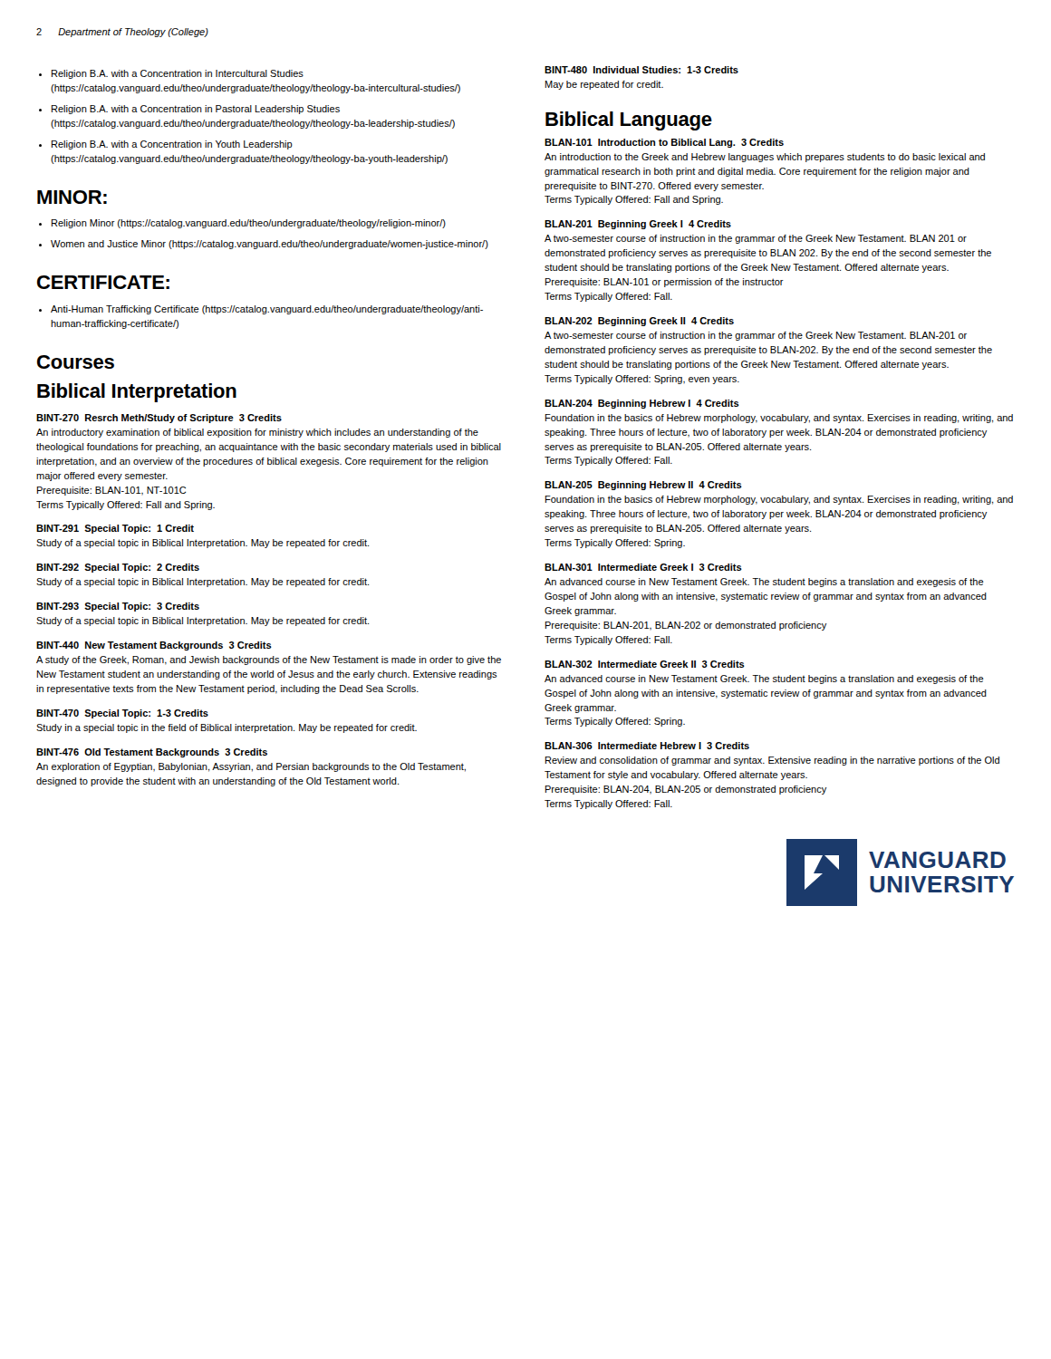2 Department of Theology (College)
Religion B.A. with a Concentration in Intercultural Studies (https://catalog.vanguard.edu/theo/undergraduate/theology/theology-ba-intercultural-studies/)
Religion B.A. with a Concentration in Pastoral Leadership Studies (https://catalog.vanguard.edu/theo/undergraduate/theology/theology-ba-leadership-studies/)
Religion B.A. with a Concentration in Youth Leadership (https://catalog.vanguard.edu/theo/undergraduate/theology/theology-ba-youth-leadership/)
MINOR:
Religion Minor (https://catalog.vanguard.edu/theo/undergraduate/theology/religion-minor/)
Women and Justice Minor (https://catalog.vanguard.edu/theo/undergraduate/women-justice-minor/)
CERTIFICATE:
Anti-Human Trafficking Certificate (https://catalog.vanguard.edu/theo/undergraduate/theology/anti-human-trafficking-certificate/)
Courses
Biblical Interpretation
BINT-270 Resrch Meth/Study of Scripture 3 Credits
An introductory examination of biblical exposition for ministry which includes an understanding of the theological foundations for preaching, an acquaintance with the basic secondary materials used in biblical interpretation, and an overview of the procedures of biblical exegesis. Core requirement for the religion major offered every semester.
Prerequisite: BLAN-101, NT-101C
Terms Typically Offered: Fall and Spring.
BINT-291 Special Topic: 1 Credit
Study of a special topic in Biblical Interpretation. May be repeated for credit.
BINT-292 Special Topic: 2 Credits
Study of a special topic in Biblical Interpretation. May be repeated for credit.
BINT-293 Special Topic: 3 Credits
Study of a special topic in Biblical Interpretation. May be repeated for credit.
BINT-440 New Testament Backgrounds 3 Credits
A study of the Greek, Roman, and Jewish backgrounds of the New Testament is made in order to give the New Testament student an understanding of the world of Jesus and the early church. Extensive readings in representative texts from the New Testament period, including the Dead Sea Scrolls.
BINT-470 Special Topic: 1-3 Credits
Study in a special topic in the field of Biblical interpretation. May be repeated for credit.
BINT-476 Old Testament Backgrounds 3 Credits
An exploration of Egyptian, Babylonian, Assyrian, and Persian backgrounds to the Old Testament, designed to provide the student with an understanding of the Old Testament world.
BINT-480 Individual Studies: 1-3 Credits
May be repeated for credit.
Biblical Language
BLAN-101 Introduction to Biblical Lang. 3 Credits
An introduction to the Greek and Hebrew languages which prepares students to do basic lexical and grammatical research in both print and digital media. Core requirement for the religion major and prerequisite to BINT-270. Offered every semester.
Terms Typically Offered: Fall and Spring.
BLAN-201 Beginning Greek I 4 Credits
A two-semester course of instruction in the grammar of the Greek New Testament. BLAN 201 or demonstrated proficiency serves as prerequisite to BLAN 202. By the end of the second semester the student should be translating portions of the Greek New Testament. Offered alternate years.
Prerequisite: BLAN-101 or permission of the instructor
Terms Typically Offered: Fall.
BLAN-202 Beginning Greek II 4 Credits
A two-semester course of instruction in the grammar of the Greek New Testament. BLAN-201 or demonstrated proficiency serves as prerequisite to BLAN-202. By the end of the second semester the student should be translating portions of the Greek New Testament. Offered alternate years.
Terms Typically Offered: Spring, even years.
BLAN-204 Beginning Hebrew I 4 Credits
Foundation in the basics of Hebrew morphology, vocabulary, and syntax. Exercises in reading, writing, and speaking. Three hours of lecture, two of laboratory per week. BLAN-204 or demonstrated proficiency serves as prerequisite to BLAN-205. Offered alternate years.
Terms Typically Offered: Fall.
BLAN-205 Beginning Hebrew II 4 Credits
Foundation in the basics of Hebrew morphology, vocabulary, and syntax. Exercises in reading, writing, and speaking. Three hours of lecture, two of laboratory per week. BLAN-204 or demonstrated proficiency serves as prerequisite to BLAN-205. Offered alternate years.
Terms Typically Offered: Spring.
BLAN-301 Intermediate Greek I 3 Credits
An advanced course in New Testament Greek. The student begins a translation and exegesis of the Gospel of John along with an intensive, systematic review of grammar and syntax from an advanced Greek grammar.
Prerequisite: BLAN-201, BLAN-202 or demonstrated proficiency
Terms Typically Offered: Fall.
BLAN-302 Intermediate Greek II 3 Credits
An advanced course in New Testament Greek. The student begins a translation and exegesis of the Gospel of John along with an intensive, systematic review of grammar and syntax from an advanced Greek grammar.
Terms Typically Offered: Spring.
BLAN-306 Intermediate Hebrew I 3 Credits
Review and consolidation of grammar and syntax. Extensive reading in the narrative portions of the Old Testament for style and vocabulary. Offered alternate years.
Prerequisite: BLAN-204, BLAN-205 or demonstrated proficiency
Terms Typically Offered: Fall.
VANGUARD
UNIVERSITY